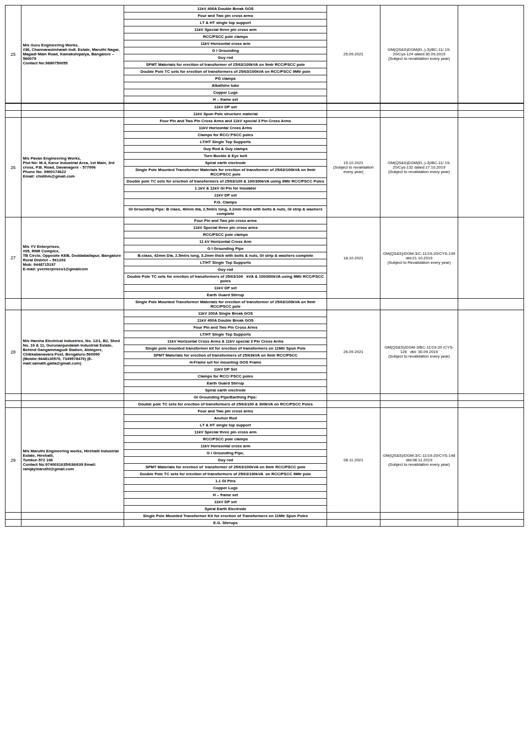| 25 | M/s Guru Engineering Works, #36, Channarasimhaiah Indl. Estate, Maruthi Nagar, Magadi Main Road, Kamakshipalya, Bangalore – 560079 Contact No:9880750055 | 11kV 400A Double Break GOS | 25.09.2021 | GM(QS&S)DGM(El.,)-3)/BC-11/ 19-20/Cys-124 dated:30.09.2019 (Subject to revalidation every year) | |
| Four and Two pin cross arms |
| LT & HT single top support |
| 11kV Special three pin cross arm |
| RCC/PSCC pole clamps |
| 11kV Horizontal cross arm |
| G I Grounding |
| Guy rod |
| SPMT Materials for erection of transformer of 25/63/100kVA on 9mtr RCC/PSCC pole |
| Double Pole TC sets for erection of transformers of 25/63/100kVA on RCC/PSCC 9Mtr pole |
| PG clamps |
| Alkathine tube |
| Copper Lugs |
| H – frame set |
| | | 11kV DP set | | | |
| | | 11kV Spun Pole structure material | | | |
| 26 | M/s Pavan Engineering Works, Plot No: M-4, Karur Industrial Area, 1st Main, 3rd cross, P.B. Road, Davanagere - 577006 Phone No: 9900174622 Email: chidihm@gmail.com | Four Pin and Two Pin Cross Arms and 11kV special 3 Pin Cross Arms | 15.10.2021 (Subject to revalidation every year) | GM(QS&S)DGM(El.,)-3)/BC-11/ 19-20/Cys-132 dated:17.10.2019 (Subject to revalidation every year) | |
| 11kV Horizontal Cross Arms |
| Clamps for RCC/ PSCC poles |
| LT/HT Single Top Supports |
| Guy Rod & Guy clamps |
| Turn Buckle & Eye bolt |
| Spiral earth electrode |
| Single Pole Mounted Transformer Materials for erection of transformer of 25/63/100kVA on 9mtr RCC/PSCC pole |
| Double pole TC sets for erection of transformers of 25/63/100 & 100/300kVA using 9Mtr RCC/PSCC Poles |
| 1.1kV & 11kV GI Pin for insulator |
| 11kV DP set |
| P.G. Clamps |
| GI Grounding Pipe: B class, 40mm dia, 2.5mtrs long, 3.2mm thick with bolts & nuts, GI strip & washers complete |
| 27 | M/s YV Enterprises, #05, RNR Complex, TB Circle, Opposite KEB, Doddaballapur, Bangalore Rural District – 561203 Mob: 9448715197 E-mail: yventerprises1@gmailcom | Four Pin and Two pin cross arms | 18.10.2021 | GM(QS&S)/DGM-3/C-11/19-20/CYS-139 dtd:21.10.2019 (Subject to Revalidation every year) | |
| 11kV Special three pin cross arms |
| RCC/PSCC pole clamps |
| 11 kV Horizontal Cross Arm |
| G I Grounding Pipe |
| B-class, 42mm Dia, 2.5mtrs long, 3.2mm thick with bolts & nuts, GI strip & washers complete |
| LT/HT Single Top Supports |
| Guy rod |
| Double Pole TC sets for erection of transformers of 25/63/100 kVA & 100/300kVA using 9Mtr RCC/PSCC poles |
| 11kV DP set |
| Earth Guard Stirrup |
| | | Single Pole Mounted Transformer Materials for erection of transformer of 25/63/100kVA on 9mtr RCC/PSCC pole | | | |
| 28 | M/s Harsha Electrical Industries, No. 12/1, B2, Shed No. 10 & 11, Gurunanjundaiah Industrial Estate, Behind Gangammagudi Station, Abbigere, Chikkabanavara Post, Bengaluru-560090 (Mobile:9448120570, 7349578470) (E-mail:sainath.galla@gmail.com) | 11kV 200A Single Break GOS | 26.09.2021 | GM(QS&S)/DGM-3/BC-11/19-20 /CYS-126 dtd: 30.09.2019 (Subject to revalidation every year) | |
| 11kV 400A Double Break GOS |
| Four Pin and Two Pin Cross Arms |
| LT/HT Single Top Supports |
| 11kV Horizontal Cross Arms & 11kV special 3 Pin Cross Arms |
| Single pole mounted transformer kit for erection of transformers on 11Mtr Spun Pole |
| SPMT Materials for erection of transformers of 25/63kVA on 9mtr RCC/PSCC |
| H-Frame set for mounting GOS Frame |
| 11kV DP Set |
| Clamps for RCC/ PSCC poles |
| Earth Guard Stirrup |
| Spiral earth electrode |
| | | GI Grounding Pipe/Earthing Pipe: | | | |
| | | Double pole TC sets for erection of transformers of 25/63/100 & 300kVA on RCC/PSCC Poles | | | |
| 29 | M/s Maruthi Engineering works, Hirehalli Industrial Estate, Hirehalli, Tumkur-572 106 Contact No:9740031635/636/639 Email: ramjaymaruthi@gmail.com | Four and Two pin cross arms | 08.11.2021 | GM(QS&S)/DGM-3/C-11/19-20/CYS-148 dtd:08.11.2019 (Subject to revalidation every year) | |
| Anchor Rod |
| LT & HT single top support |
| 11kV Special three pin cross arm |
| RCC/PSCC pole clamps |
| 11kV Horizontal cross arm |
| G I Grounding Pipe, |
| Guy rod |
| SPMT Materials for erection of transformer of 25/63/100kVA on 9mtr RCC/PSCC pole |
| Double Pole TC sets for erection of transformers of 25/63/100kVA on RCC/PSCC 9Mtr pole |
| 1.1 GI Pins |
| Copper Lugs |
| H – frame set |
| 11kV DP set |
| Spiral Earth Electrode |
| | | Single Pole Mounted Transformer Kit for erection of Transformers on 11Mtr Spun Poles | | | |
| | | E.G. Stirrups | | | |